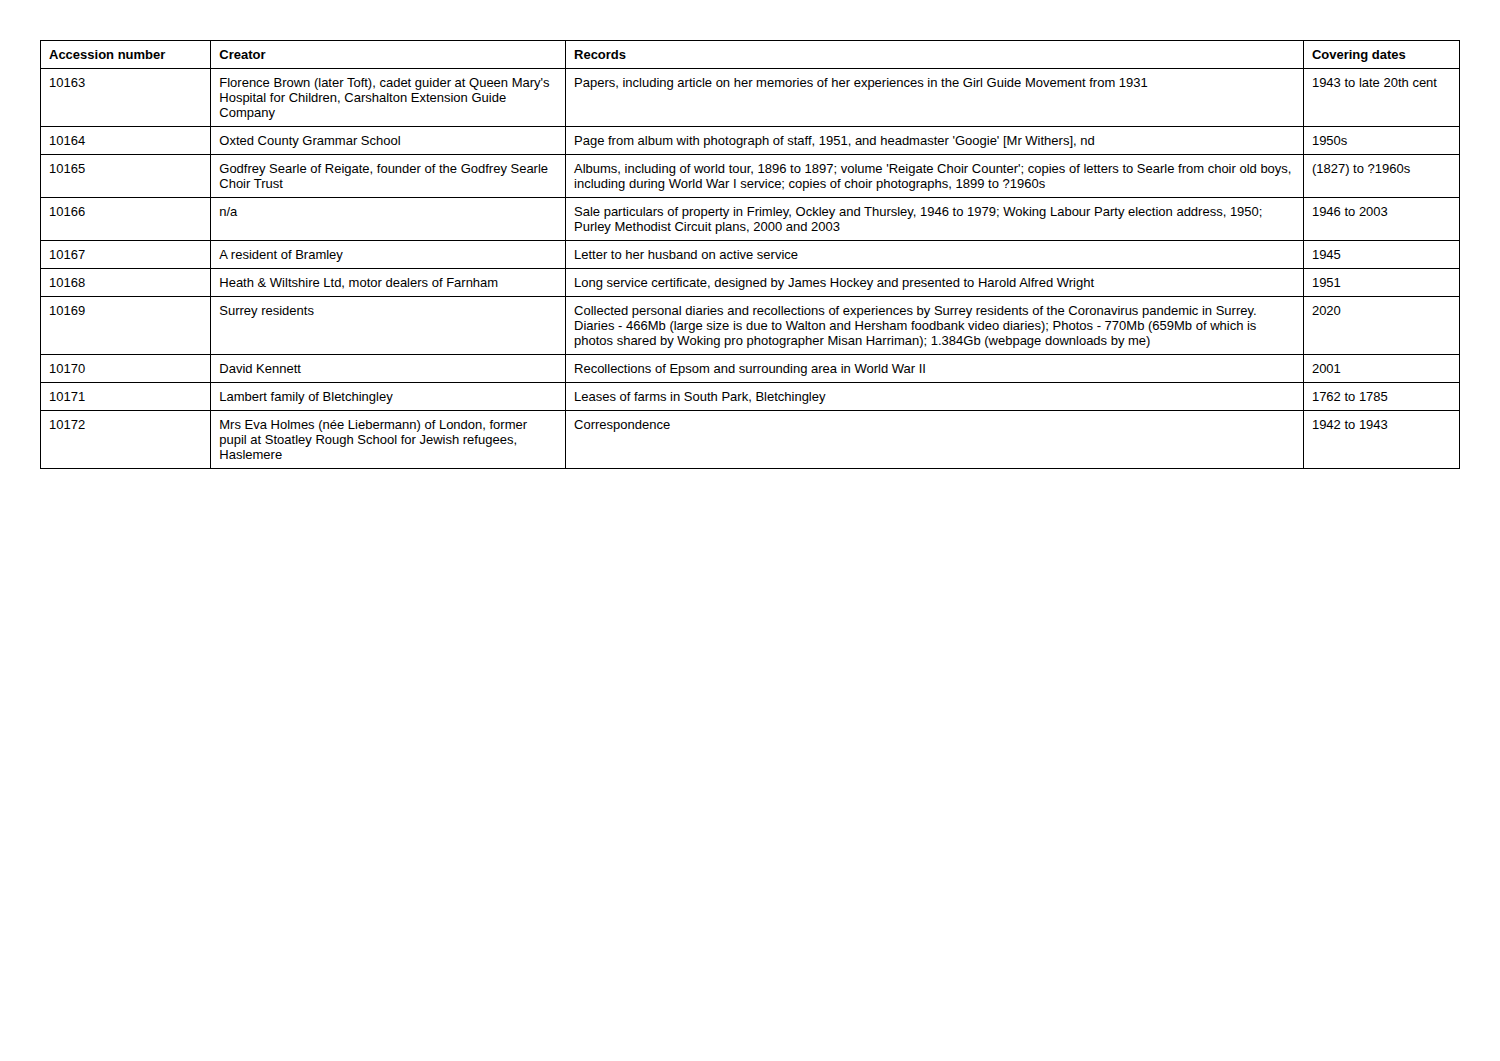| Accession number | Creator | Records | Covering dates |
| --- | --- | --- | --- |
| 10163 | Florence Brown (later Toft), cadet guider at Queen Mary's Hospital for Children, Carshalton Extension Guide Company | Papers, including article on her memories of her experiences in the Girl Guide Movement from 1931 | 1943 to late 20th cent |
| 10164 | Oxted County Grammar School | Page from album with photograph of staff, 1951, and headmaster 'Googie' [Mr Withers], nd | 1950s |
| 10165 | Godfrey Searle of Reigate, founder of the Godfrey Searle Choir Trust | Albums, including of world tour, 1896 to 1897; volume 'Reigate Choir Counter'; copies of letters to Searle from choir old boys, including during World War I service; copies of choir photographs, 1899 to ?1960s | (1827) to ?1960s |
| 10166 | n/a | Sale particulars of property in Frimley, Ockley and Thursley, 1946 to 1979; Woking Labour Party election address, 1950; Purley Methodist Circuit plans, 2000 and 2003 | 1946 to 2003 |
| 10167 | A resident of Bramley | Letter to her husband on active service | 1945 |
| 10168 | Heath & Wiltshire Ltd, motor dealers of Farnham | Long service certificate, designed by James Hockey and presented to Harold Alfred Wright | 1951 |
| 10169 | Surrey residents | Collected personal diaries and recollections of experiences by Surrey residents of the Coronavirus pandemic in Surrey. Diaries - 466Mb (large size is due to Walton and Hersham foodbank video diaries); Photos - 770Mb (659Mb of which is photos shared by Woking pro photographer Misan Harriman); 1.384Gb (webpage downloads by me) | 2020 |
| 10170 | David Kennett | Recollections of Epsom and surrounding area in World War II | 2001 |
| 10171 | Lambert family of Bletchingley | Leases of farms in South Park, Bletchingley | 1762 to 1785 |
| 10172 | Mrs Eva Holmes (née Liebermann) of London, former pupil at Stoatley Rough School for Jewish refugees, Haslemere | Correspondence | 1942 to 1943 |